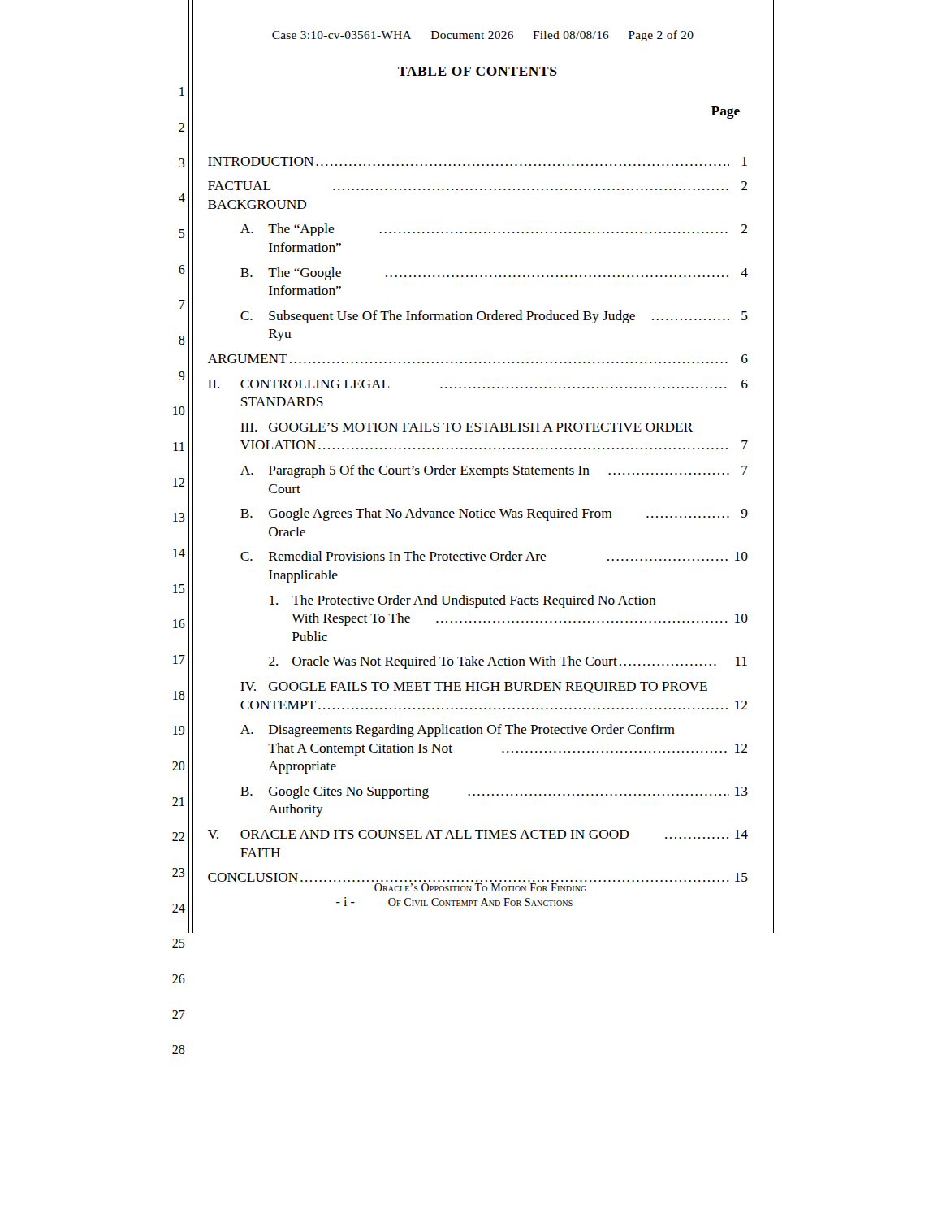Case 3:10-cv-03561-WHA Document 2026 Filed 08/08/16 Page 2 of 20
1
2
3
4
5
6
7
8
9
10
11
12
13
14
15
16
17
18
19
20
21
22
23
24
25
26
27
28
TABLE OF CONTENTS
Page
INTRODUCTION ................................................................................................................................. 1
FACTUAL BACKGROUND ................................................................................................................. 2
A. The “Apple Information” ................................................................................................. 2
B. The “Google Information” ............................................................................................... 4
C. Subsequent Use Of The Information Ordered Produced By Judge Ryu ................. 5
ARGUMENT ......................................................................................................................................... 6
II. CONTROLLING LEGAL STANDARDS ......................................................................... 6
III. GOOGLE’S MOTION FAILS TO ESTABLISH A PROTECTIVE ORDER VIOLATION ................................................................................................................................. 7
A. Paragraph 5 Of the Court’s Order Exempts Statements In Court ........................... 7
B. Google Agrees That No Advance Notice Was Required From Oracle .................. 9
C. Remedial Provisions In The Protective Order Are Inapplicable ........................... 10
1. The Protective Order And Undisputed Facts Required No Action With Respect To The Public ..................................................................... 10
2. Oracle Was Not Required To Take Action With The Court ..................... 11
IV. GOOGLE FAILS TO MEET THE HIGH BURDEN REQUIRED TO PROVE CONTEMPT ................................................................................................................................. 12
A. Disagreements Regarding Application Of The Protective Order Confirm That A Contempt Citation Is Not Appropriate ..................................................... 12
B. Google Cites No Supporting Authority ............................................................. 13
V. ORACLE AND ITS COUNSEL AT ALL TIMES ACTED IN GOOD FAITH .............. 14
CONCLUSION ..................................................................................................................................... 15
- i -
Oracle’s Opposition To Motion For Finding
Of Civil Contempt And For Sanctions